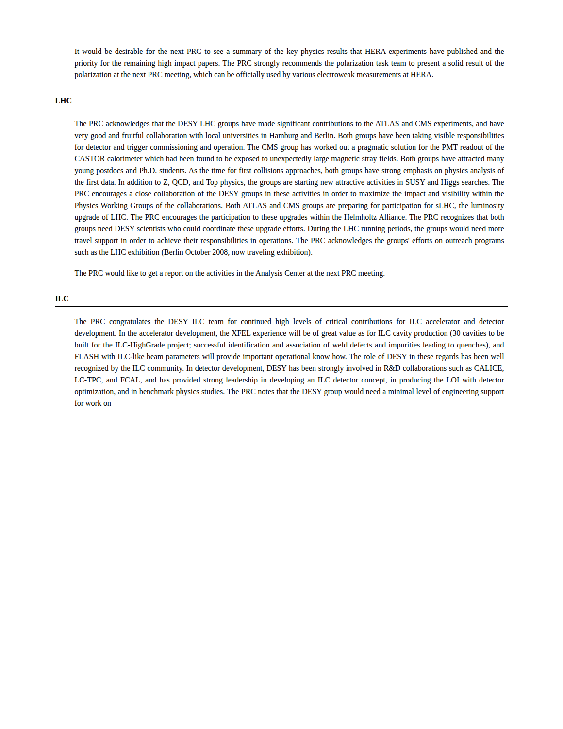It would be desirable for the next PRC to see a summary of the key physics results that HERA experiments have published and the priority for the remaining high impact papers. The PRC strongly recommends the polarization task team to present a solid result of the polarization at the next PRC meeting, which can be officially used by various electroweak measurements at HERA.
LHC
The PRC acknowledges that the DESY LHC groups have made significant contributions to the ATLAS and CMS experiments, and have very good and fruitful collaboration with local universities in Hamburg and Berlin. Both groups have been taking visible responsibilities for detector and trigger commissioning and operation. The CMS group has worked out a pragmatic solution for the PMT readout of the CASTOR calorimeter which had been found to be exposed to unexpectedly large magnetic stray fields. Both groups have attracted many young postdocs and Ph.D. students. As the time for first collisions approaches, both groups have strong emphasis on physics analysis of the first data. In addition to Z, QCD, and Top physics, the groups are starting new attractive activities in SUSY and Higgs searches. The PRC encourages a close collaboration of the DESY groups in these activities in order to maximize the impact and visibility within the Physics Working Groups of the collaborations. Both ATLAS and CMS groups are preparing for participation for sLHC, the luminosity upgrade of LHC. The PRC encourages the participation to these upgrades within the Helmholtz Alliance. The PRC recognizes that both groups need DESY scientists who could coordinate these upgrade efforts. During the LHC running periods, the groups would need more travel support in order to achieve their responsibilities in operations. The PRC acknowledges the groups' efforts on outreach programs such as the LHC exhibition (Berlin October 2008, now traveling exhibition).
The PRC would like to get a report on the activities in the Analysis Center at the next PRC meeting.
ILC
The PRC congratulates the DESY ILC team for continued high levels of critical contributions for ILC accelerator and detector development. In the accelerator development, the XFEL experience will be of great value as for ILC cavity production (30 cavities to be built for the ILC-HighGrade project; successful identification and association of weld defects and impurities leading to quenches), and FLASH with ILC-like beam parameters will provide important operational know how. The role of DESY in these regards has been well recognized by the ILC community. In detector development, DESY has been strongly involved in R&D collaborations such as CALICE, LC-TPC, and FCAL, and has provided strong leadership in developing an ILC detector concept, in producing the LOI with detector optimization, and in benchmark physics studies. The PRC notes that the DESY group would need a minimal level of engineering support for work on